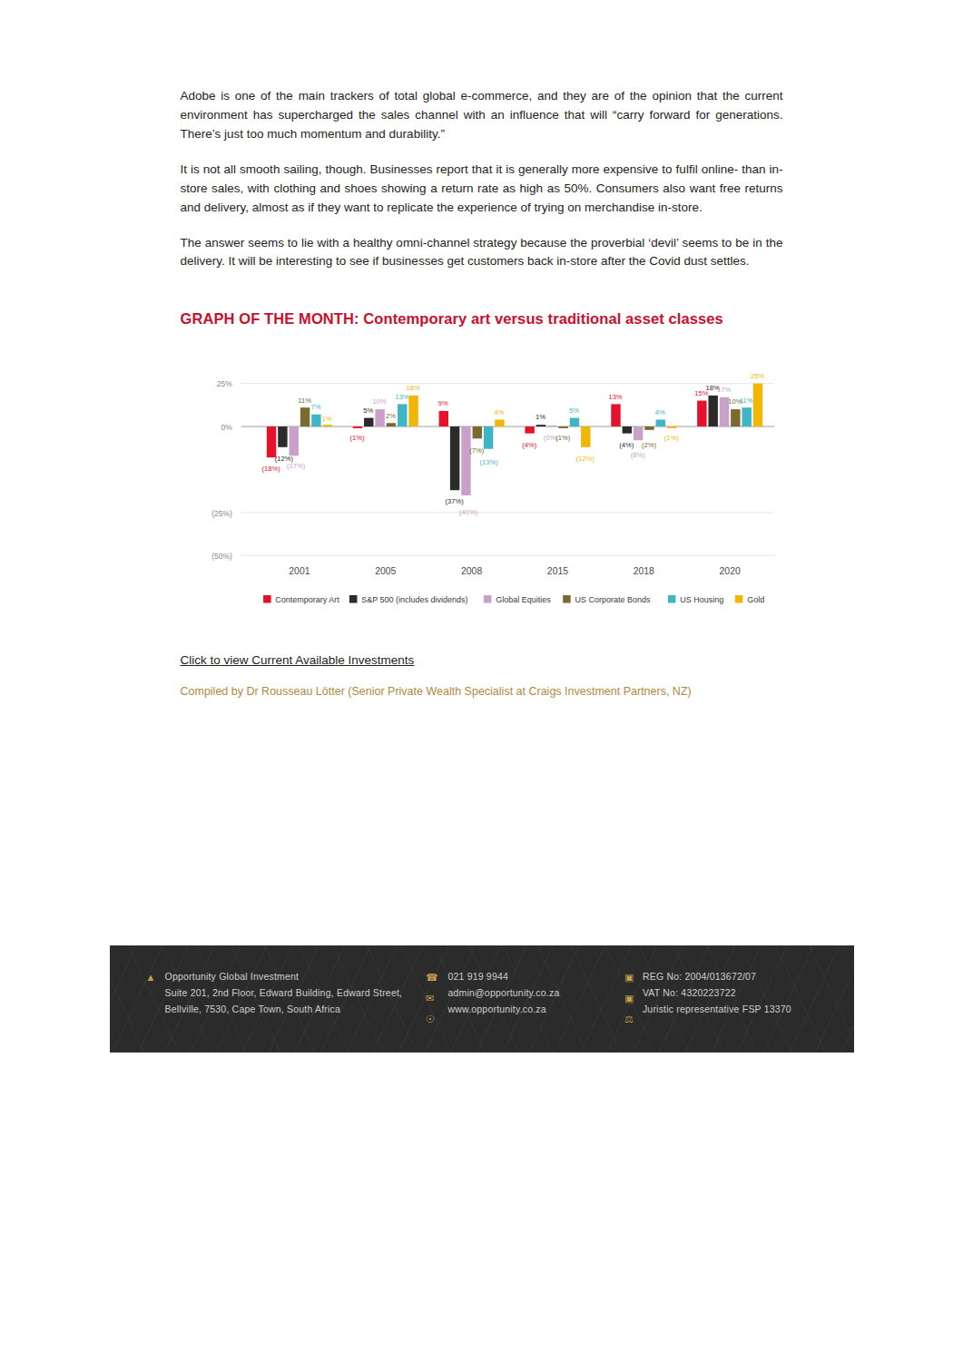Adobe is one of the main trackers of total global e-commerce, and they are of the opinion that the current environment has supercharged the sales channel with an influence that will “carry forward for generations. There’s just too much momentum and durability.”
It is not all smooth sailing, though. Businesses report that it is generally more expensive to fulfil online- than in-store sales, with clothing and shoes showing a return rate as high as 50%. Consumers also want free returns and delivery, almost as if they want to replicate the experience of trying on merchandise in-store.
The answer seems to lie with a healthy omni-channel strategy because the proverbial ‘devil’ seems to be in the delivery. It will be interesting to see if businesses get customers back in-store after the Covid dust settles.
GRAPH OF THE MONTH: Contemporary art versus traditional asset classes
25% 0% (25%) (50%) (18%) (12%) (17%) 11% 7% 1% 2001 (1%) 5% 10% 2% 13% 18% 2005 9% (37%) (40%) (7%) (13%) 4% 2008 (4%) 1% (0%) (1%) 5% (12%) 2015 13% (4%) (8%) (2%) 4% (1%) 2018 15% 18% 17% 10% 11% 25% 2020 Contemporary Art S&P 500 (includes dividends) Global Equities US Corporate Bonds US Housing Gold
Click to view Current Available Investments
Compiled by Dr Rousseau Lötter (Senior Private Wealth Specialist at Craigs Investment Partners, NZ)
▲
Opportunity Global Investment
Suite 201, 2nd Floor, Edward Building, Edward Street,
Bellville, 7530, Cape Town, South Africa
☎ ✉ ☉
021 919 9944
admin@opportunity.co.za
www.opportunity.co.za
▣ ▣ ⚖
REG No: 2004/013672/07
VAT No: 4320223722
Juristic representative FSP 13370